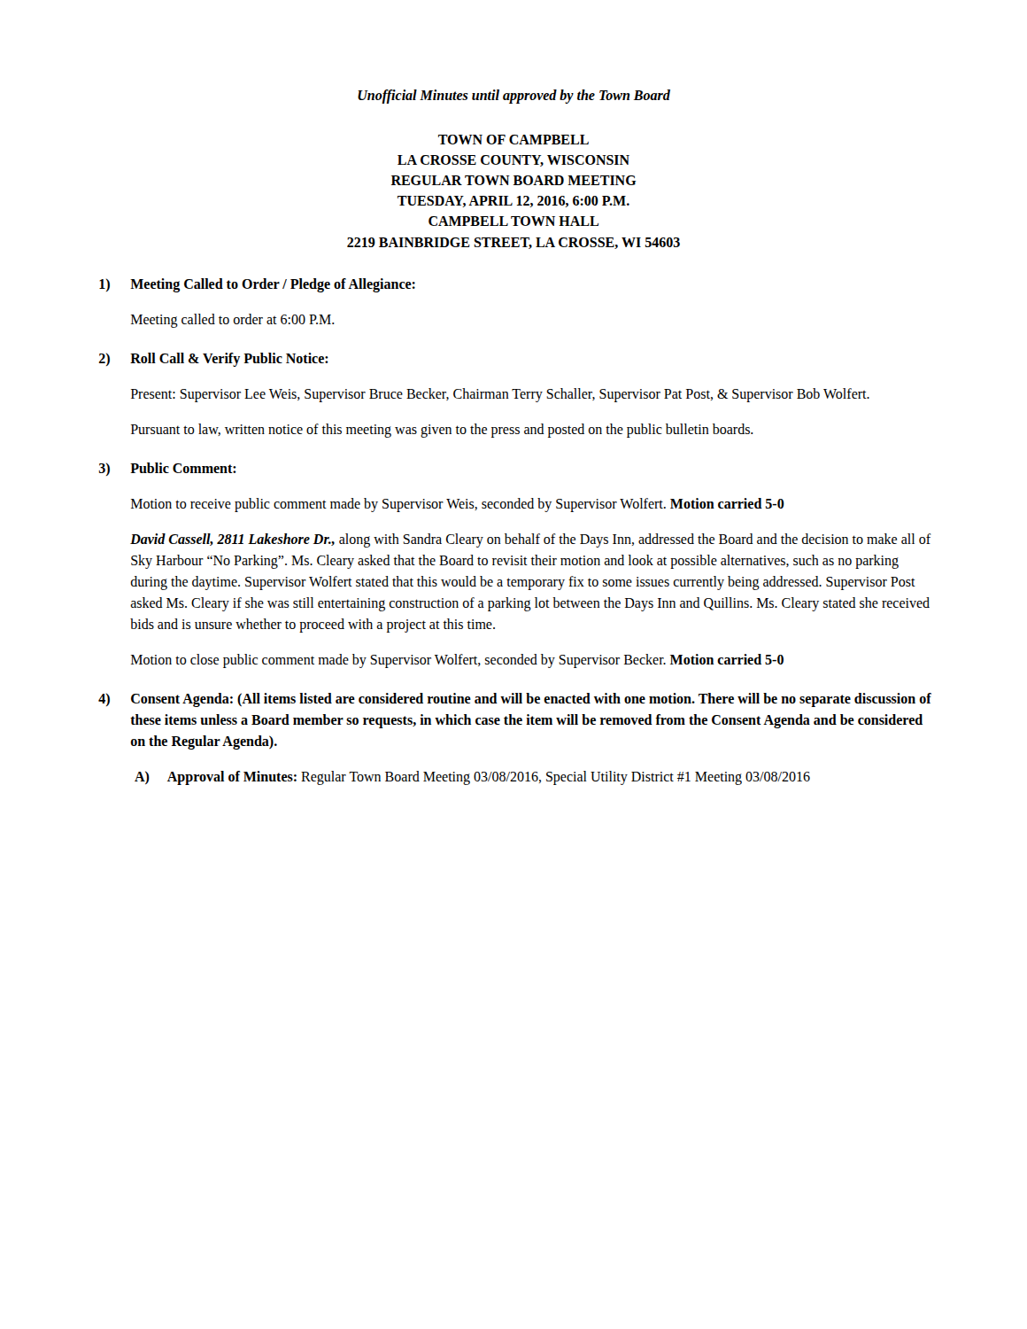Unofficial Minutes until approved by the Town Board
TOWN OF CAMPBELL
LA CROSSE COUNTY, WISCONSIN
REGULAR TOWN BOARD MEETING
TUESDAY, APRIL 12, 2016, 6:00 P.M.
CAMPBELL TOWN HALL
2219 BAINBRIDGE STREET, LA CROSSE, WI 54603
Meeting Called to Order / Pledge of Allegiance:
Meeting called to order at 6:00 P.M.
Roll Call & Verify Public Notice:
Present: Supervisor Lee Weis, Supervisor Bruce Becker, Chairman Terry Schaller, Supervisor Pat Post, & Supervisor Bob Wolfert.
Pursuant to law, written notice of this meeting was given to the press and posted on the public bulletin boards.
Public Comment:
Motion to receive public comment made by Supervisor Weis, seconded by Supervisor Wolfert. Motion carried 5-0
David Cassell, 2811 Lakeshore Dr., along with Sandra Cleary on behalf of the Days Inn, addressed the Board and the decision to make all of Sky Harbour “No Parking”. Ms. Cleary asked that the Board to revisit their motion and look at possible alternatives, such as no parking during the daytime. Supervisor Wolfert stated that this would be a temporary fix to some issues currently being addressed. Supervisor Post asked Ms. Cleary if she was still entertaining construction of a parking lot between the Days Inn and Quillins. Ms. Cleary stated she received bids and is unsure whether to proceed with a project at this time.
Motion to close public comment made by Supervisor Wolfert, seconded by Supervisor Becker. Motion carried 5-0
Consent Agenda: (All items listed are considered routine and will be enacted with one motion. There will be no separate discussion of these items unless a Board member so requests, in which case the item will be removed from the Consent Agenda and be considered on the Regular Agenda).
Approval of Minutes: Regular Town Board Meeting 03/08/2016, Special Utility District #1 Meeting 03/08/2016